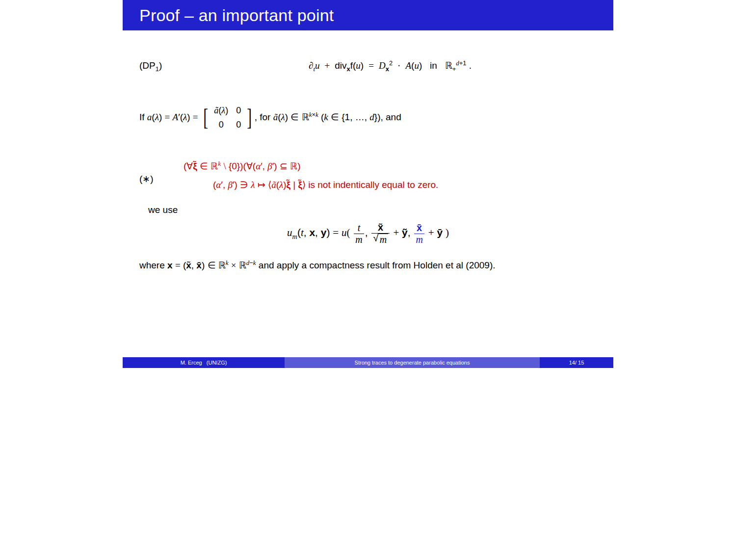Proof – an important point
(DP1)
∂tu + divxf(u) = Dx2 · A(u) in ℝ+d+1 .
If a(λ) = A′(λ) = [
| ã ( λ ) | 0 |
| 0 | 0 |
] , for ã(λ) ∈ ℝk×k (k ∈ {1, …, d}), and
(∗)
(∀ξ̃ ∈ ℝk \ {0})(∀(α′, β′) ⊆ ℝ)
(α′, β′) ∋ λ ↦ ⟨ã(λ)ξ̃ | ξ̃⟩ is not indentically equal to zero.
we use
um(t, x, y) = u( tm, x̃m + ỹ, x̄m + ȳ )
where x = (x̃, x̄) ∈ ℝk × ℝd−k and apply a compactness result from Holden et al (2009).
M. Erceg (UNIZG)
Strong traces to degenerate parabolic equations
14/ 15